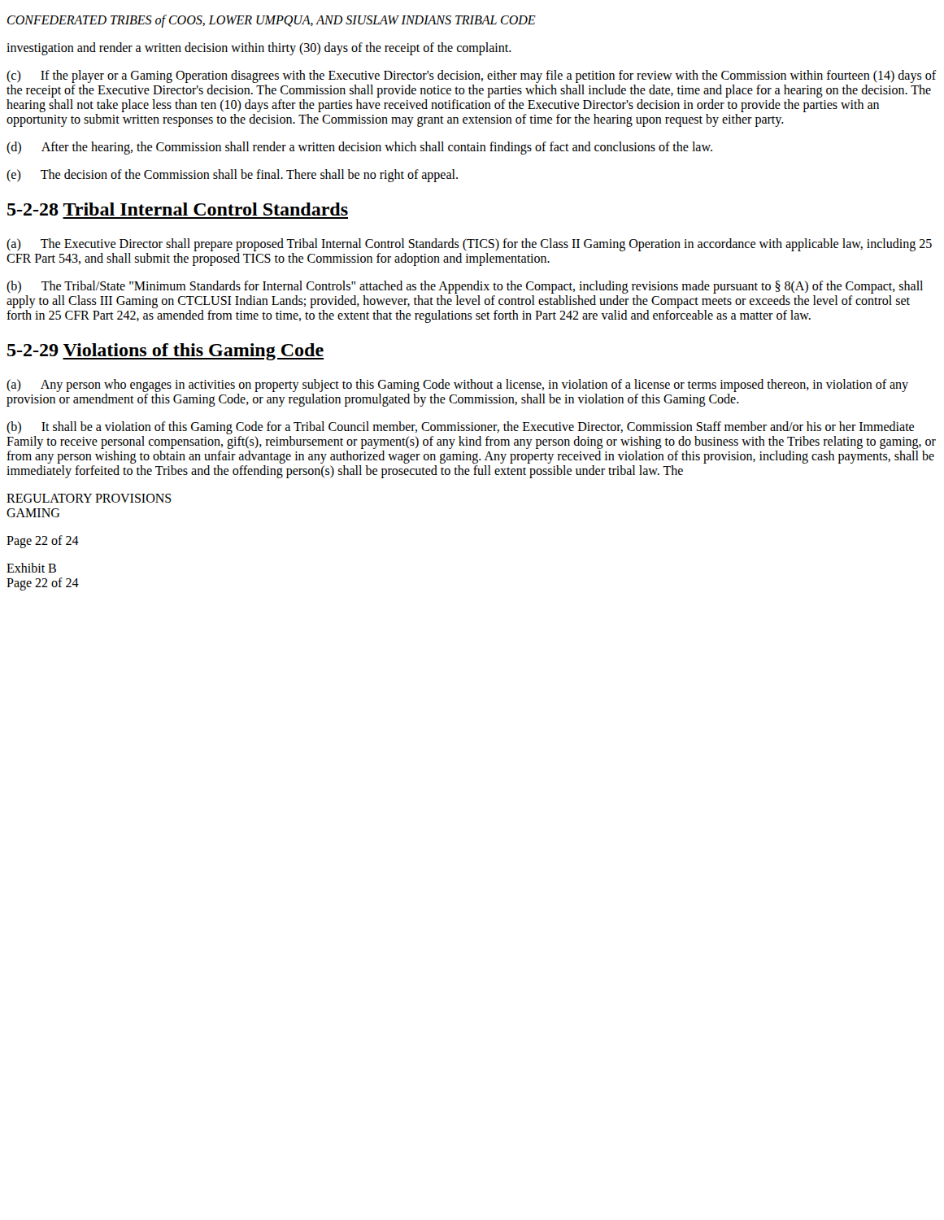CONFEDERATED TRIBES of COOS, LOWER UMPQUA, AND SIUSLAW INDIANS TRIBAL CODE
investigation and render a written decision within thirty (30) days of the receipt of the complaint.
(c) If the player or a Gaming Operation disagrees with the Executive Director's decision, either may file a petition for review with the Commission within fourteen (14) days of the receipt of the Executive Director's decision. The Commission shall provide notice to the parties which shall include the date, time and place for a hearing on the decision. The hearing shall not take place less than ten (10) days after the parties have received notification of the Executive Director's decision in order to provide the parties with an opportunity to submit written responses to the decision. The Commission may grant an extension of time for the hearing upon request by either party.
(d) After the hearing, the Commission shall render a written decision which shall contain findings of fact and conclusions of the law.
(e) The decision of the Commission shall be final. There shall be no right of appeal.
5-2-28 Tribal Internal Control Standards
(a) The Executive Director shall prepare proposed Tribal Internal Control Standards (TICS) for the Class II Gaming Operation in accordance with applicable law, including 25 CFR Part 543, and shall submit the proposed TICS to the Commission for adoption and implementation.
(b) The Tribal/State "Minimum Standards for Internal Controls" attached as the Appendix to the Compact, including revisions made pursuant to § 8(A) of the Compact, shall apply to all Class III Gaming on CTCLUSI Indian Lands; provided, however, that the level of control established under the Compact meets or exceeds the level of control set forth in 25 CFR Part 242, as amended from time to time, to the extent that the regulations set forth in Part 242 are valid and enforceable as a matter of law.
5-2-29 Violations of this Gaming Code
(a) Any person who engages in activities on property subject to this Gaming Code without a license, in violation of a license or terms imposed thereon, in violation of any provision or amendment of this Gaming Code, or any regulation promulgated by the Commission, shall be in violation of this Gaming Code.
(b) It shall be a violation of this Gaming Code for a Tribal Council member, Commissioner, the Executive Director, Commission Staff member and/or his or her Immediate Family to receive personal compensation, gift(s), reimbursement or payment(s) of any kind from any person doing or wishing to do business with the Tribes relating to gaming, or from any person wishing to obtain an unfair advantage in any authorized wager on gaming. Any property received in violation of this provision, including cash payments, shall be immediately forfeited to the Tribes and the offending person(s) shall be prosecuted to the full extent possible under tribal law. The
REGULATORY PROVISIONS
GAMING
Page 22 of 24
Exhibit B
Page 22 of 24